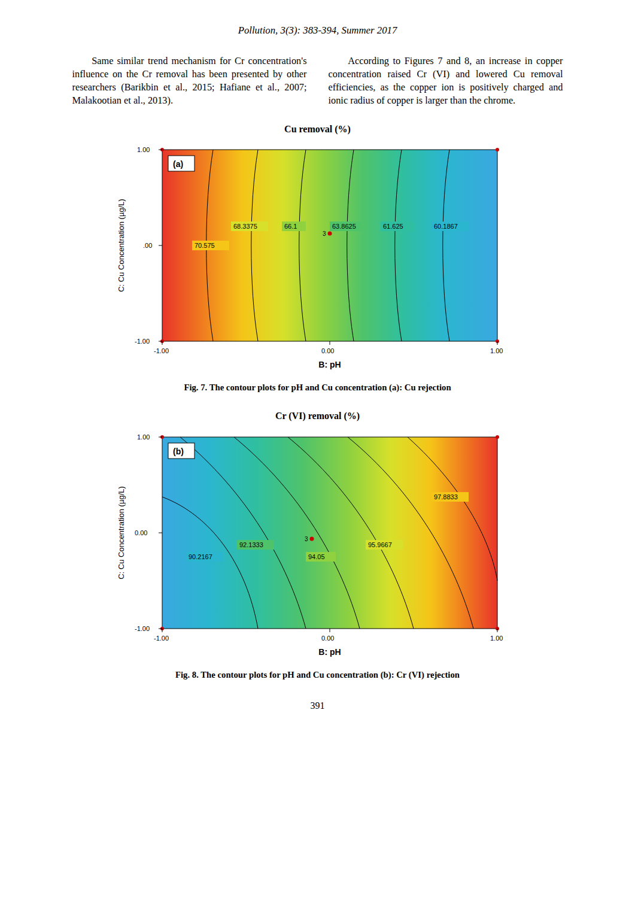Pollution, 3(3): 383-394, Summer 2017
Same similar trend mechanism for Cr concentration's influence on the Cr removal has been presented by other researchers (Barikbin et al., 2015; Hafiane et al., 2007; Malakootian et al., 2013).
According to Figures 7 and 8, an increase in copper concentration raised Cr (VI) and lowered Cu removal efficiencies, as the copper ion is positively charged and ionic radius of copper is larger than the chrome.
Cu removal (%)
70.575 68.3375 66.1 63.8625 61.625 60.1867 3 (a) 1.00 .00 -1.00 -1.00 0.00 1.00 B: pH C: Cu Concentration (µg/L)
Fig. 7. The contour plots for pH and Cu concentration (a): Cu rejection
Cr (VI) removal (%)
90.2167 92.1333 94.05 95.9667 97.8833 3 (b) 1.00 0.00 -1.00 -1.00 0.00 1.00 B: pH C: Cu Concentration (µg/L)
Fig. 8. The contour plots for pH and Cu concentration (b): Cr (VI) rejection
391